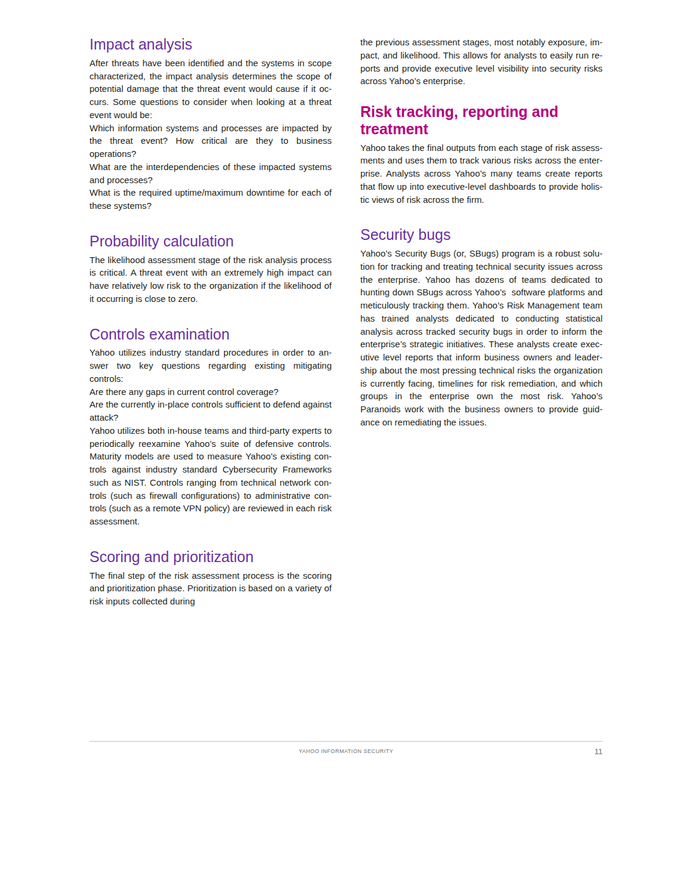Impact analysis
After threats have been identified and the systems in scope characterized, the impact analysis determines the scope of potential damage that the threat event would cause if it occurs. Some questions to consider when looking at a threat event would be:
Which information systems and processes are impacted by the threat event? How critical are they to business operations?
What are the interdependencies of these impacted systems and processes?
What is the required uptime/maximum downtime for each of these systems?
Probability calculation
The likelihood assessment stage of the risk analysis process is critical. A threat event with an extremely high impact can have relatively low risk to the organization if the likelihood of it occurring is close to zero.
Controls examination
Yahoo utilizes industry standard procedures in order to answer two key questions regarding existing mitigating controls:
Are there any gaps in current control coverage?
Are the currently in-place controls sufficient to defend against attack?
Yahoo utilizes both in-house teams and third-party experts to periodically reexamine Yahoo’s suite of defensive controls. Maturity models are used to measure Yahoo’s existing controls against industry standard Cybersecurity Frameworks such as NIST. Controls ranging from technical network controls (such as firewall configurations) to administrative controls (such as a remote VPN policy) are reviewed in each risk assessment.
Scoring and prioritization
The final step of the risk assessment process is the scoring and prioritization phase. Prioritization is based on a variety of risk inputs collected during
the previous assessment stages, most notably exposure, impact, and likelihood. This allows for analysts to easily run reports and provide executive level visibility into security risks across Yahoo’s enterprise.
Risk tracking, reporting and treatment
Yahoo takes the final outputs from each stage of risk assessments and uses them to track various risks across the enterprise. Analysts across Yahoo’s many teams create reports that flow up into executive-level dashboards to provide holistic views of risk across the firm.
Security bugs
Yahoo’s Security Bugs (or, SBugs) program is a robust solution for tracking and treating technical security issues across the enterprise. Yahoo has dozens of teams dedicated to hunting down SBugs across Yahoo’s software platforms and meticulously tracking them. Yahoo’s Risk Management team has trained analysts dedicated to conducting statistical analysis across tracked security bugs in order to inform the enterprise’s strategic initiatives. These analysts create executive level reports that inform business owners and leadership about the most pressing technical risks the organization is currently facing, timelines for risk remediation, and which groups in the enterprise own the most risk. Yahoo’s Paranoids work with the business owners to provide guidance on remediating the issues.
Yahoo Information Security 11